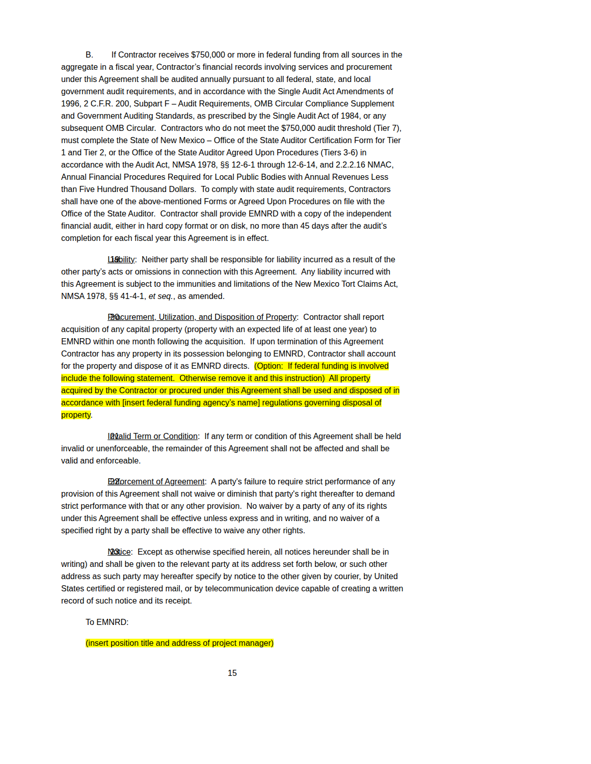B. If Contractor receives $750,000 or more in federal funding from all sources in the aggregate in a fiscal year, Contractor’s financial records involving services and procurement under this Agreement shall be audited annually pursuant to all federal, state, and local government audit requirements, and in accordance with the Single Audit Act Amendments of 1996, 2 C.F.R. 200, Subpart F – Audit Requirements, OMB Circular Compliance Supplement and Government Auditing Standards, as prescribed by the Single Audit Act of 1984, or any subsequent OMB Circular. Contractors who do not meet the $750,000 audit threshold (Tier 7), must complete the State of New Mexico – Office of the State Auditor Certification Form for Tier 1 and Tier 2, or the Office of the State Auditor Agreed Upon Procedures (Tiers 3-6) in accordance with the Audit Act, NMSA 1978, §§ 12-6-1 through 12-6-14, and 2.2.2.16 NMAC, Annual Financial Procedures Required for Local Public Bodies with Annual Revenues Less than Five Hundred Thousand Dollars. To comply with state audit requirements, Contractors shall have one of the above-mentioned Forms or Agreed Upon Procedures on file with the Office of the State Auditor. Contractor shall provide EMNRD with a copy of the independent financial audit, either in hard copy format or on disk, no more than 45 days after the audit’s completion for each fiscal year this Agreement is in effect.
19. Liability: Neither party shall be responsible for liability incurred as a result of the other party’s acts or omissions in connection with this Agreement. Any liability incurred with this Agreement is subject to the immunities and limitations of the New Mexico Tort Claims Act, NMSA 1978, §§ 41-4-1, et seq., as amended.
20. Procurement, Utilization, and Disposition of Property: Contractor shall report acquisition of any capital property (property with an expected life of at least one year) to EMNRD within one month following the acquisition. If upon termination of this Agreement Contractor has any property in its possession belonging to EMNRD, Contractor shall account for the property and dispose of it as EMNRD directs. (Option: If federal funding is involved include the following statement. Otherwise remove it and this instruction) All property acquired by the Contractor or procured under this Agreement shall be used and disposed of in accordance with [insert federal funding agency’s name] regulations governing disposal of property.
21. Invalid Term or Condition: If any term or condition of this Agreement shall be held invalid or unenforceable, the remainder of this Agreement shall not be affected and shall be valid and enforceable.
22. Enforcement of Agreement: A party's failure to require strict performance of any provision of this Agreement shall not waive or diminish that party's right thereafter to demand strict performance with that or any other provision. No waiver by a party of any of its rights under this Agreement shall be effective unless express and in writing, and no waiver of a specified right by a party shall be effective to waive any other rights.
23. Notice: Except as otherwise specified herein, all notices hereunder shall be in writing) and shall be given to the relevant party at its address set forth below, or such other address as such party may hereafter specify by notice to the other given by courier, by United States certified or registered mail, or by telecommunication device capable of creating a written record of such notice and its receipt.
To EMNRD:
(insert position title and address of project manager)
15